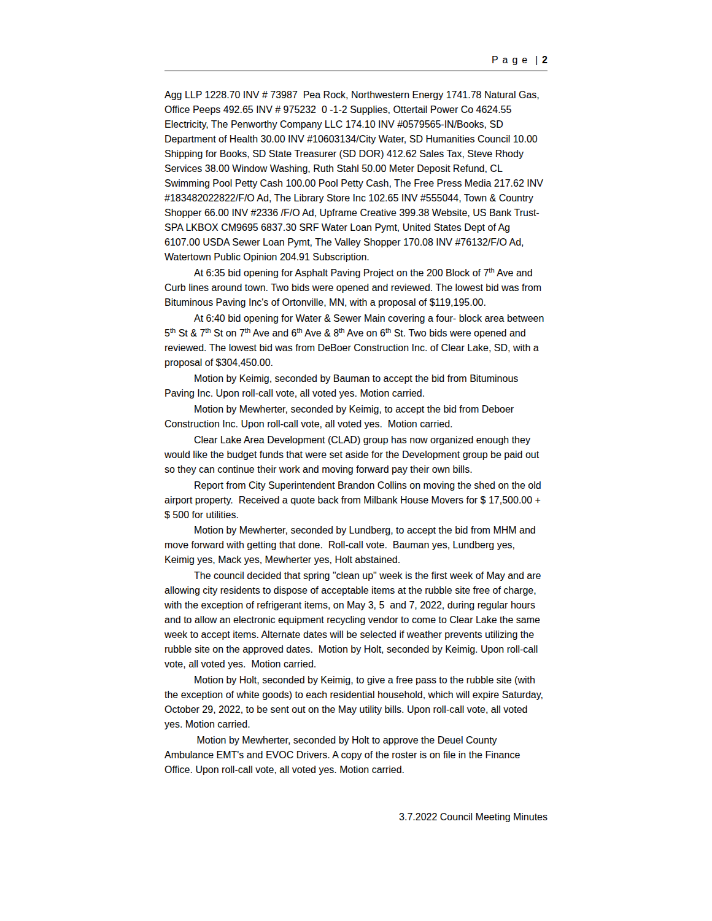P a g e | 2
Agg LLP 1228.70 INV # 73987 Pea Rock, Northwestern Energy 1741.78 Natural Gas, Office Peeps 492.65 INV # 975232 0 -1-2 Supplies, Ottertail Power Co 4624.55 Electricity, The Penworthy Company LLC 174.10 INV #0579565-IN/Books, SD Department of Health 30.00 INV #10603134/City Water, SD Humanities Council 10.00 Shipping for Books, SD State Treasurer (SD DOR) 412.62 Sales Tax, Steve Rhody Services 38.00 Window Washing, Ruth Stahl 50.00 Meter Deposit Refund, CL Swimming Pool Petty Cash 100.00 Pool Petty Cash, The Free Press Media 217.62 INV #183482022822/F/O Ad, The Library Store Inc 102.65 INV #555044, Town & Country Shopper 66.00 INV #2336 /F/O Ad, Upframe Creative 399.38 Website, US Bank Trust-SPA LKBOX CM9695 6837.30 SRF Water Loan Pymt, United States Dept of Ag 6107.00 USDA Sewer Loan Pymt, The Valley Shopper 170.08 INV #76132/F/O Ad, Watertown Public Opinion 204.91 Subscription.
At 6:35 bid opening for Asphalt Paving Project on the 200 Block of 7th Ave and Curb lines around town. Two bids were opened and reviewed. The lowest bid was from Bituminous Paving Inc's of Ortonville, MN, with a proposal of $119,195.00.
At 6:40 bid opening for Water & Sewer Main covering a four- block area between 5th St & 7th St on 7th Ave and 6th Ave & 8th Ave on 6th St. Two bids were opened and reviewed. The lowest bid was from DeBoer Construction Inc. of Clear Lake, SD, with a proposal of $304,450.00.
Motion by Keimig, seconded by Bauman to accept the bid from Bituminous Paving Inc. Upon roll-call vote, all voted yes. Motion carried.
Motion by Mewherter, seconded by Keimig, to accept the bid from Deboer Construction Inc. Upon roll-call vote, all voted yes. Motion carried.
Clear Lake Area Development (CLAD) group has now organized enough they would like the budget funds that were set aside for the Development group be paid out so they can continue their work and moving forward pay their own bills.
Report from City Superintendent Brandon Collins on moving the shed on the old airport property. Received a quote back from Milbank House Movers for $ 17,500.00 + $ 500 for utilities.
Motion by Mewherter, seconded by Lundberg, to accept the bid from MHM and move forward with getting that done. Roll-call vote. Bauman yes, Lundberg yes, Keimig yes, Mack yes, Mewherter yes, Holt abstained.
The council decided that spring "clean up" week is the first week of May and are allowing city residents to dispose of acceptable items at the rubble site free of charge, with the exception of refrigerant items, on May 3, 5 and 7, 2022, during regular hours and to allow an electronic equipment recycling vendor to come to Clear Lake the same week to accept items. Alternate dates will be selected if weather prevents utilizing the rubble site on the approved dates. Motion by Holt, seconded by Keimig. Upon roll-call vote, all voted yes. Motion carried.
Motion by Holt, seconded by Keimig, to give a free pass to the rubble site (with the exception of white goods) to each residential household, which will expire Saturday, October 29, 2022, to be sent out on the May utility bills. Upon roll-call vote, all voted yes. Motion carried.
Motion by Mewherter, seconded by Holt to approve the Deuel County Ambulance EMT's and EVOC Drivers. A copy of the roster is on file in the Finance Office. Upon roll-call vote, all voted yes. Motion carried.
3.7.2022 Council Meeting Minutes